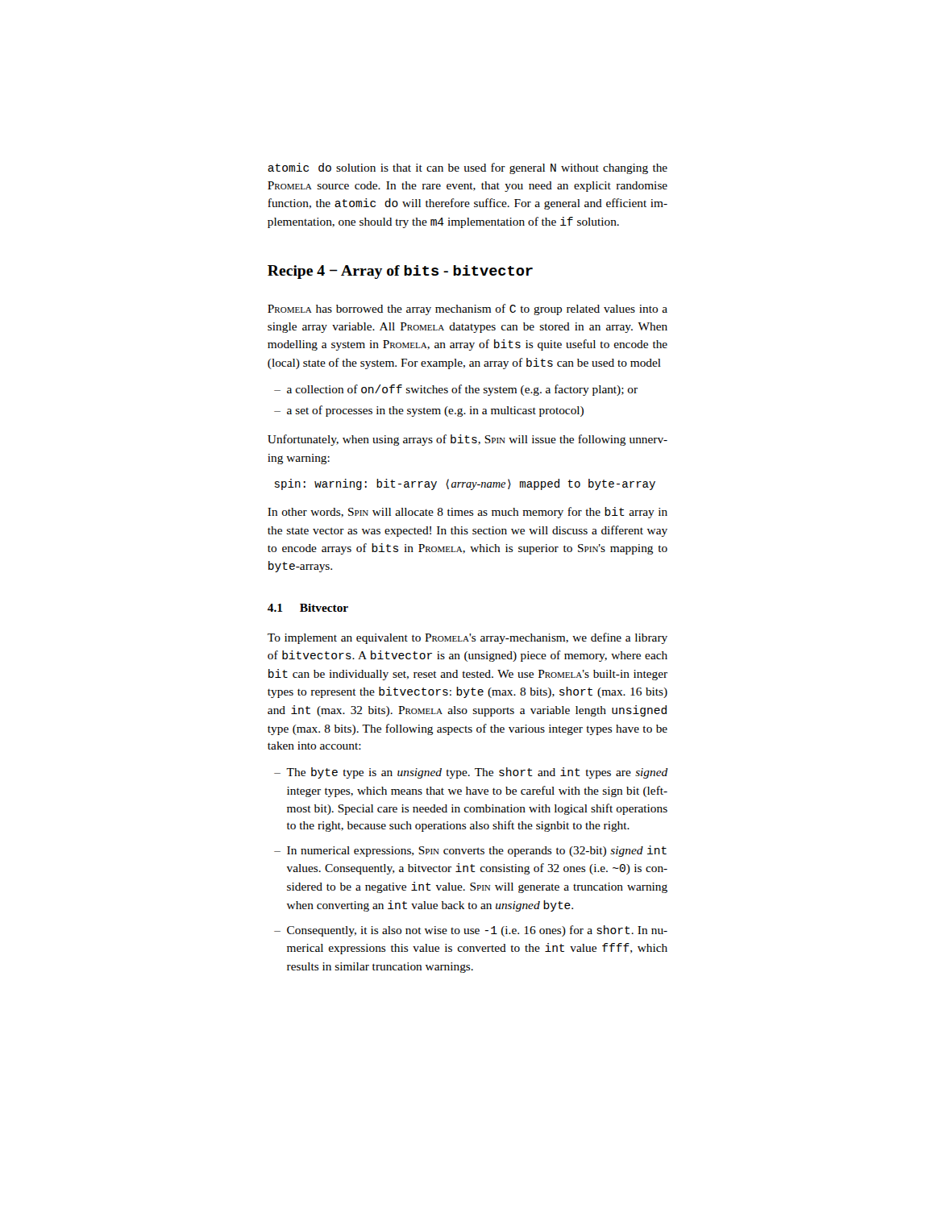atomic do solution is that it can be used for general N without changing the Promela source code. In the rare event, that you need an explicit randomise function, the atomic do will therefore suffice. For a general and efficient implementation, one should try the m4 implementation of the if solution.
Recipe 4 − Array of bits - bitvector
Promela has borrowed the array mechanism of C to group related values into a single array variable. All Promela datatypes can be stored in an array. When modelling a system in Promela, an array of bits is quite useful to encode the (local) state of the system. For example, an array of bits can be used to model
a collection of on/off switches of the system (e.g. a factory plant); or
a set of processes in the system (e.g. in a multicast protocol)
Unfortunately, when using arrays of bits, Spin will issue the following unnerving warning:
spin: warning: bit-array ⟨array-name⟩ mapped to byte-array
In other words, Spin will allocate 8 times as much memory for the bit array in the state vector as was expected! In this section we will discuss a different way to encode arrays of bits in Promela, which is superior to Spin's mapping to byte-arrays.
4.1 Bitvector
To implement an equivalent to Promela's array-mechanism, we define a library of bitvectors. A bitvector is an (unsigned) piece of memory, where each bit can be individually set, reset and tested. We use Promela's built-in integer types to represent the bitvectors: byte (max. 8 bits), short (max. 16 bits) and int (max. 32 bits). Promela also supports a variable length unsigned type (max. 8 bits). The following aspects of the various integer types have to be taken into account:
The byte type is an unsigned type. The short and int types are signed integer types, which means that we have to be careful with the sign bit (leftmost bit). Special care is needed in combination with logical shift operations to the right, because such operations also shift the signbit to the right.
In numerical expressions, Spin converts the operands to (32-bit) signed int values. Consequently, a bitvector int consisting of 32 ones (i.e. ~0) is considered to be a negative int value. Spin will generate a truncation warning when converting an int value back to an unsigned byte.
Consequently, it is also not wise to use -1 (i.e. 16 ones) for a short. In numerical expressions this value is converted to the int value ffff, which results in similar truncation warnings.